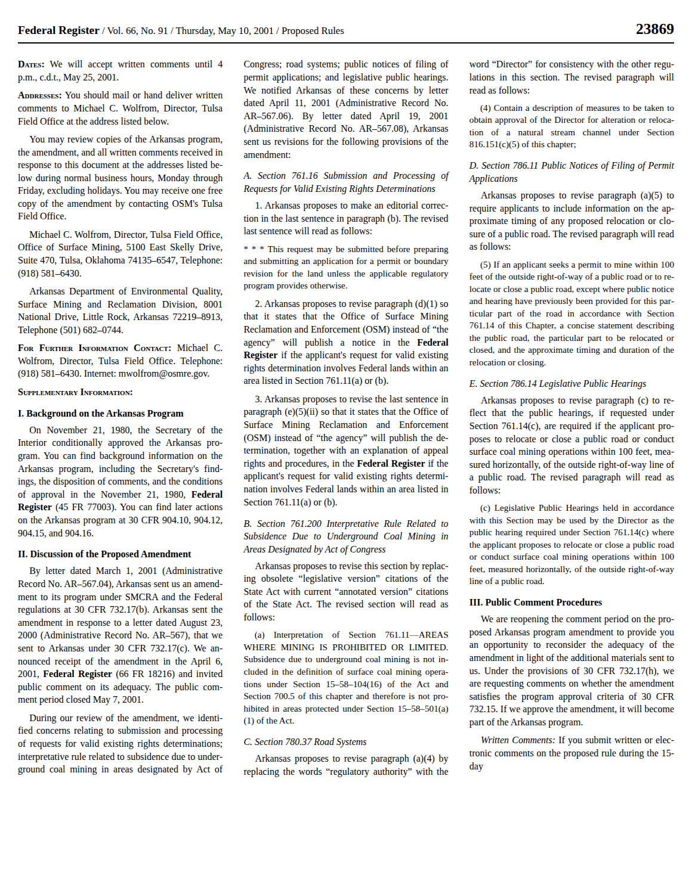Federal Register / Vol. 66, No. 91 / Thursday, May 10, 2001 / Proposed Rules
23869
Dates: We will accept written comments until 4 p.m., c.d.t., May 25, 2001.
Addresses: You should mail or hand deliver written comments to Michael C. Wolfrom, Director, Tulsa Field Office at the address listed below.
You may review copies of the Arkansas program, the amendment, and all written comments received in response to this document at the addresses listed below during normal business hours, Monday through Friday, excluding holidays. You may receive one free copy of the amendment by contacting OSM's Tulsa Field Office.
Michael C. Wolfrom, Director, Tulsa Field Office, Office of Surface Mining, 5100 East Skelly Drive, Suite 470, Tulsa, Oklahoma 74135–6547, Telephone: (918) 581–6430.
Arkansas Department of Environmental Quality, Surface Mining and Reclamation Division, 8001 National Drive, Little Rock, Arkansas 72219–8913, Telephone (501) 682–0744.
For Further Information Contact: Michael C. Wolfrom, Director, Tulsa Field Office. Telephone: (918) 581–6430. Internet: mwolfrom@osmre.gov.
Supplementary Information:
I. Background on the Arkansas Program
On November 21, 1980, the Secretary of the Interior conditionally approved the Arkansas program. You can find background information on the Arkansas program, including the Secretary's findings, the disposition of comments, and the conditions of approval in the November 21, 1980, Federal Register (45 FR 77003). You can find later actions on the Arkansas program at 30 CFR 904.10, 904.12, 904.15, and 904.16.
II. Discussion of the Proposed Amendment
By letter dated March 1, 2001 (Administrative Record No. AR–567.04), Arkansas sent us an amendment to its program under SMCRA and the Federal regulations at 30 CFR 732.17(b). Arkansas sent the amendment in response to a letter dated August 23, 2000 (Administrative Record No. AR–567), that we sent to Arkansas under 30 CFR 732.17(c). We announced receipt of the amendment in the April 6, 2001, Federal Register (66 FR 18216) and invited public comment on its adequacy. The public comment period closed May 7, 2001.
During our review of the amendment, we identified concerns relating to submission and processing of requests for valid existing rights determinations; interpretative rule related to subsidence due to underground coal mining in areas designated by Act of Congress; road systems; public notices of filing of permit applications; and legislative public hearings. We notified Arkansas of these concerns by letter dated April 11, 2001 (Administrative Record No. AR–567.06). By letter dated April 19, 2001 (Administrative Record No. AR–567.08), Arkansas sent us revisions for the following provisions of the amendment:
A. Section 761.16 Submission and Processing of Requests for Valid Existing Rights Determinations
1. Arkansas proposes to make an editorial correction in the last sentence in paragraph (b). The revised last sentence will read as follows:
* * * This request may be submitted before preparing and submitting an application for a permit or boundary revision for the land unless the applicable regulatory program provides otherwise.
2. Arkansas proposes to revise paragraph (d)(1) so that it states that the Office of Surface Mining Reclamation and Enforcement (OSM) instead of “the agency” will publish a notice in the Federal Register if the applicant's request for valid existing rights determination involves Federal lands within an area listed in Section 761.11(a) or (b).
3. Arkansas proposes to revise the last sentence in paragraph (e)(5)(ii) so that it states that the Office of Surface Mining Reclamation and Enforcement (OSM) instead of “the agency” will publish the determination, together with an explanation of appeal rights and procedures, in the Federal Register if the applicant's request for valid existing rights determination involves Federal lands within an area listed in Section 761.11(a) or (b).
B. Section 761.200 Interpretative Rule Related to Subsidence Due to Underground Coal Mining in Areas Designated by Act of Congress
Arkansas proposes to revise this section by replacing obsolete “legislative version” citations of the State Act with current “annotated version” citations of the State Act. The revised section will read as follows:
(a) Interpretation of Section 761.11—AREAS WHERE MINING IS PROHIBITED OR LIMITED. Subsidence due to underground coal mining is not included in the definition of surface coal mining operations under Section 15–58–104(16) of the Act and Section 700.5 of this chapter and therefore is not prohibited in areas protected under Section 15–58–501(a)(1) of the Act.
C. Section 780.37 Road Systems
Arkansas proposes to revise paragraph (a)(4) by replacing the words “regulatory authority” with the word “Director” for consistency with the other regulations in this section. The revised paragraph will read as follows:
(4) Contain a description of measures to be taken to obtain approval of the Director for alteration or relocation of a natural stream channel under Section 816.151(c)(5) of this chapter;
D. Section 786.11 Public Notices of Filing of Permit Applications
Arkansas proposes to revise paragraph (a)(5) to require applicants to include information on the approximate timing of any proposed relocation or closure of a public road. The revised paragraph will read as follows:
(5) If an applicant seeks a permit to mine within 100 feet of the outside right-of-way of a public road or to relocate or close a public road, except where public notice and hearing have previously been provided for this particular part of the road in accordance with Section 761.14 of this Chapter, a concise statement describing the public road, the particular part to be relocated or closed, and the approximate timing and duration of the relocation or closing.
E. Section 786.14 Legislative Public Hearings
Arkansas proposes to revise paragraph (c) to reflect that the public hearings, if requested under Section 761.14(c), are required if the applicant proposes to relocate or close a public road or conduct surface coal mining operations within 100 feet, measured horizontally, of the outside right-of-way line of a public road. The revised paragraph will read as follows:
(c) Legislative Public Hearings held in accordance with this Section may be used by the Director as the public hearing required under Section 761.14(c) where the applicant proposes to relocate or close a public road or conduct surface coal mining operations within 100 feet, measured horizontally, of the outside right-of-way line of a public road.
III. Public Comment Procedures
We are reopening the comment period on the proposed Arkansas program amendment to provide you an opportunity to reconsider the adequacy of the amendment in light of the additional materials sent to us. Under the provisions of 30 CFR 732.17(h), we are requesting comments on whether the amendment satisfies the program approval criteria of 30 CFR 732.15. If we approve the amendment, it will become part of the Arkansas program.
Written Comments: If you submit written or electronic comments on the proposed rule during the 15-day